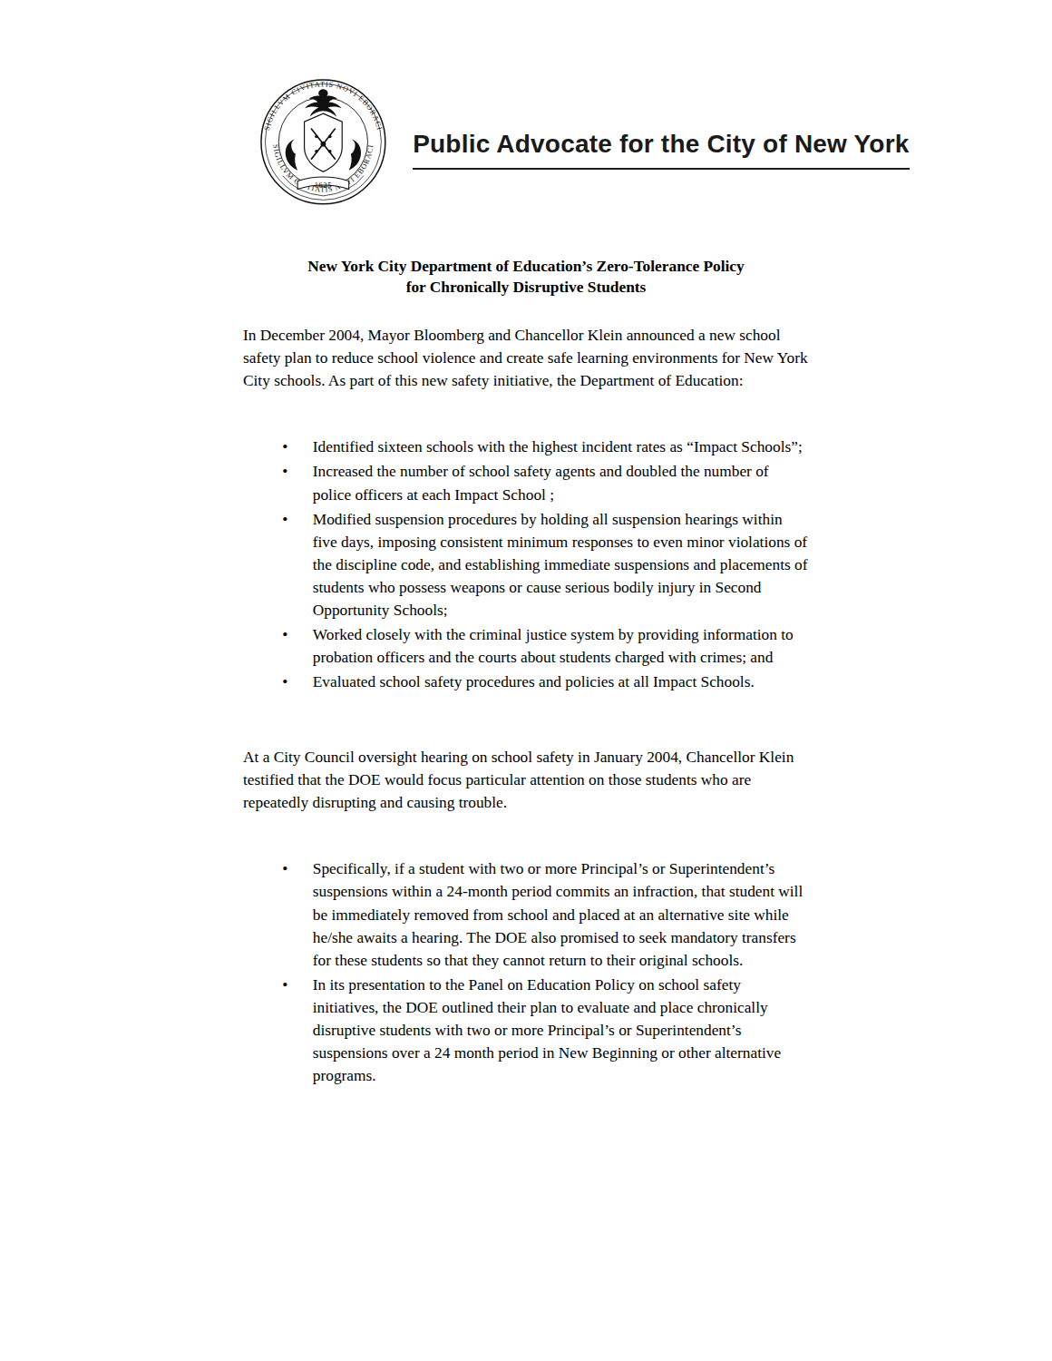SIGILLVM CIVITATIS NOVI EBORACI SIGILLVM CIVITATIS NOVI EBORACI 1625
Public Advocate for the City of New York
New York City Department of Education’s Zero-Tolerance Policy
for Chronically Disruptive Students
In December 2004, Mayor Bloomberg and Chancellor Klein announced a new school safety plan to reduce school violence and create safe learning environments for New York City schools. As part of this new safety initiative, the Department of Education:
Identified sixteen schools with the highest incident rates as “Impact Schools”;
Increased the number of school safety agents and doubled the number of police officers at each Impact School ;
Modified suspension procedures by holding all suspension hearings within five days, imposing consistent minimum responses to even minor violations of the discipline code, and establishing immediate suspensions and placements of students who possess weapons or cause serious bodily injury in Second Opportunity Schools;
Worked closely with the criminal justice system by providing information to probation officers and the courts about students charged with crimes; and
Evaluated school safety procedures and policies at all Impact Schools.
At a City Council oversight hearing on school safety in January 2004, Chancellor Klein testified that the DOE would focus particular attention on those students who are repeatedly disrupting and causing trouble.
Specifically, if a student with two or more Principal’s or Superintendent’s suspensions within a 24-month period commits an infraction, that student will be immediately removed from school and placed at an alternative site while he/she awaits a hearing. The DOE also promised to seek mandatory transfers for these students so that they cannot return to their original schools.
In its presentation to the Panel on Education Policy on school safety initiatives, the DOE outlined their plan to evaluate and place chronically disruptive students with two or more Principal’s or Superintendent’s suspensions over a 24 month period in New Beginning or other alternative programs.